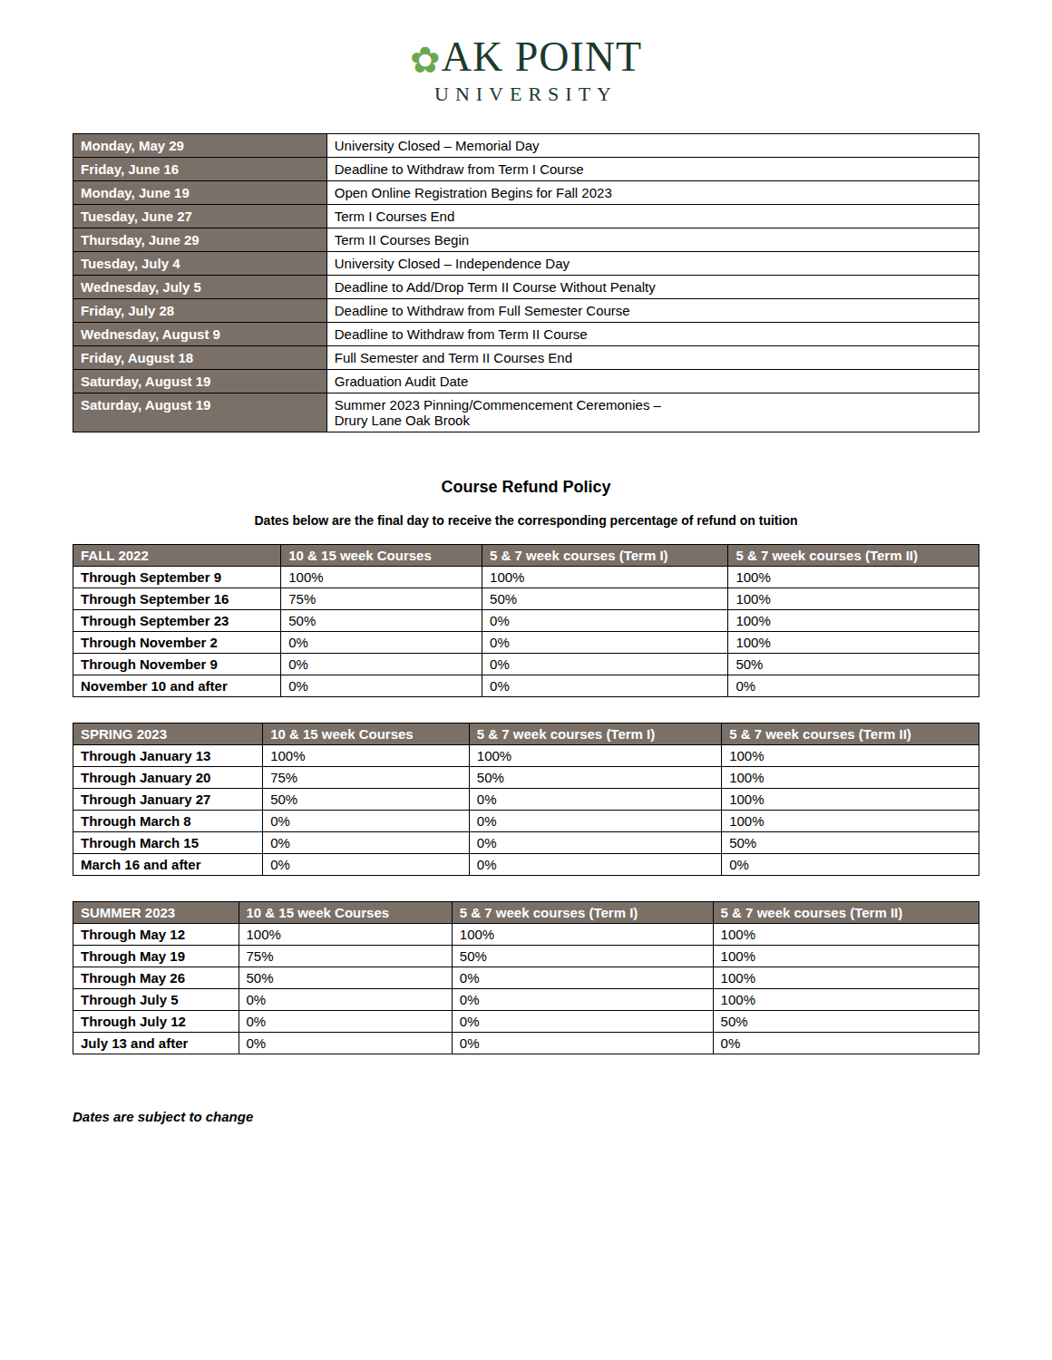✿AK POINT
UNIVERSITY
| Monday, May 29 | University Closed – Memorial Day |
| Friday, June 16 | Deadline to Withdraw from Term I Course |
| Monday, June 19 | Open Online Registration Begins for Fall 2023 |
| Tuesday, June 27 | Term I Courses End |
| Thursday, June 29 | Term II Courses Begin |
| Tuesday, July 4 | University Closed – Independence Day |
| Wednesday, July 5 | Deadline to Add/Drop Term II Course Without Penalty |
| Friday, July 28 | Deadline to Withdraw from Full Semester Course |
| Wednesday, August 9 | Deadline to Withdraw from Term II Course |
| Friday, August 18 | Full Semester and Term II Courses End |
| Saturday, August 19 | Graduation Audit Date |
| Saturday, August 19 | Summer 2023 Pinning/Commencement Ceremonies – Drury Lane Oak Brook |
Course Refund Policy
Dates below are the final day to receive the corresponding percentage of refund on tuition
| FALL 2022 | 10 & 15 week Courses | 5 & 7 week courses (Term I) | 5 & 7 week courses (Term II) |
| --- | --- | --- | --- |
| Through September 9 | 100% | 100% | 100% |
| Through September 16 | 75% | 50% | 100% |
| Through September 23 | 50% | 0% | 100% |
| Through November 2 | 0% | 0% | 100% |
| Through November 9 | 0% | 0% | 50% |
| November 10 and after | 0% | 0% | 0% |
| SPRING 2023 | 10 & 15 week Courses | 5 & 7 week courses (Term I) | 5 & 7 week courses (Term II) |
| --- | --- | --- | --- |
| Through January 13 | 100% | 100% | 100% |
| Through January 20 | 75% | 50% | 100% |
| Through January 27 | 50% | 0% | 100% |
| Through March 8 | 0% | 0% | 100% |
| Through March 15 | 0% | 0% | 50% |
| March 16 and after | 0% | 0% | 0% |
| SUMMER 2023 | 10 & 15 week Courses | 5 & 7 week courses (Term I) | 5 & 7 week courses (Term II) |
| --- | --- | --- | --- |
| Through May 12 | 100% | 100% | 100% |
| Through May 19 | 75% | 50% | 100% |
| Through May 26 | 50% | 0% | 100% |
| Through July 5 | 0% | 0% | 100% |
| Through July 12 | 0% | 0% | 50% |
| July 13 and after | 0% | 0% | 0% |
Dates are subject to change